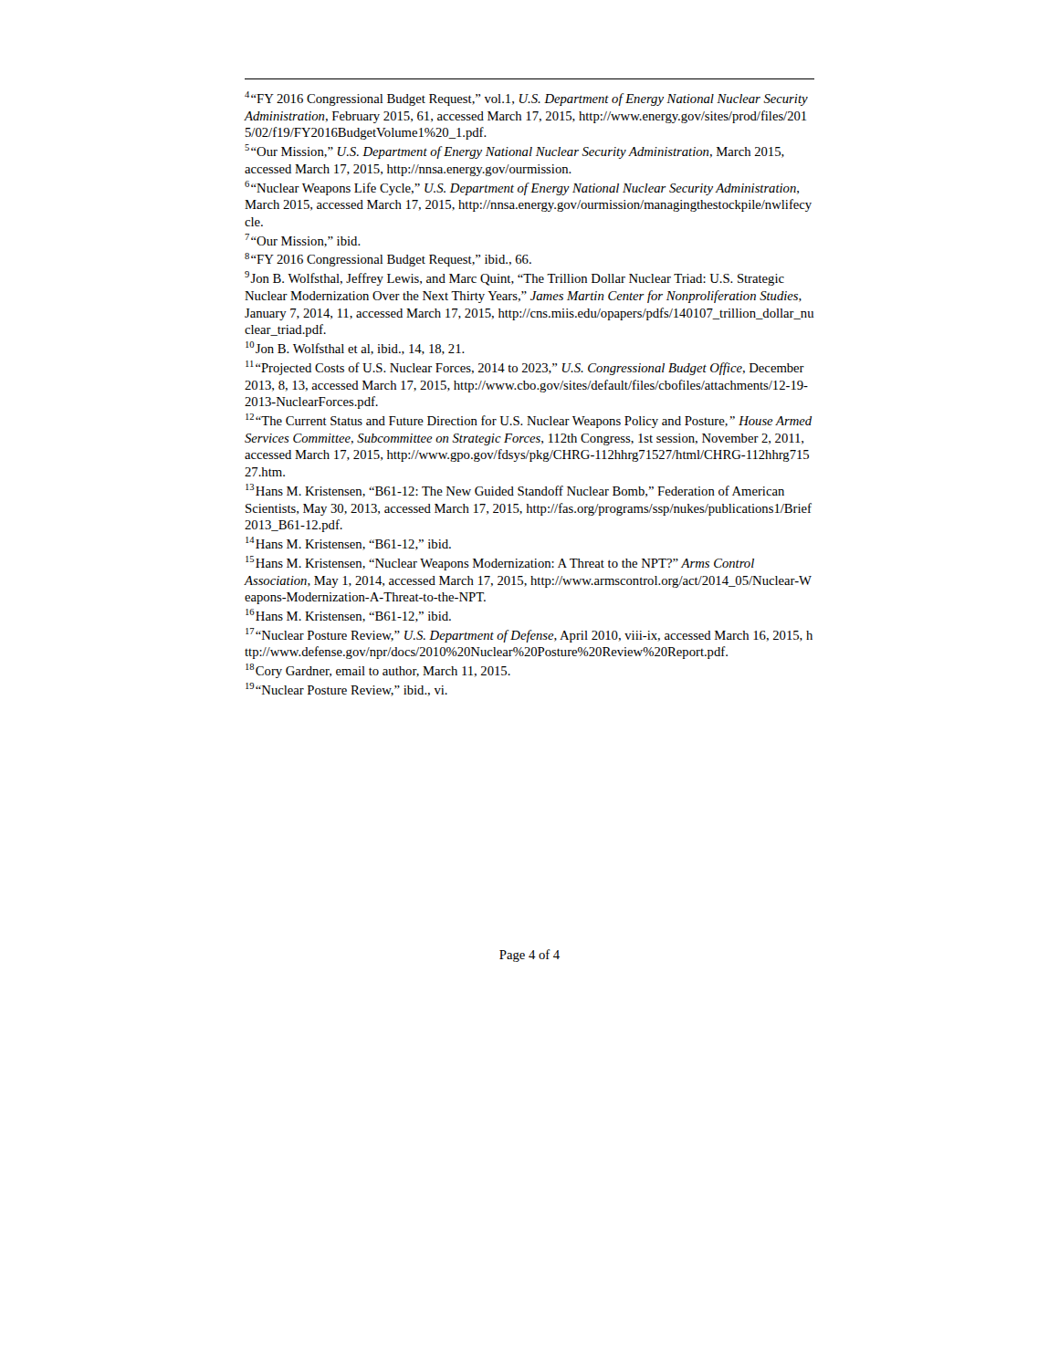4“FY 2016 Congressional Budget Request,” vol.1, U.S. Department of Energy National Nuclear Security Administration, February 2015, 61, accessed March 17, 2015, http://www.energy.gov/sites/prod/files/2015/02/f19/FY2016BudgetVolume1%20_1.pdf.
5“Our Mission,” U.S. Department of Energy National Nuclear Security Administration, March 2015, accessed March 17, 2015, http://nnsa.energy.gov/ourmission.
6“Nuclear Weapons Life Cycle,” U.S. Department of Energy National Nuclear Security Administration, March 2015, accessed March 17, 2015, http://nnsa.energy.gov/ourmission/managingthestockpile/nwlifecycle.
7“Our Mission,” ibid.
8“FY 2016 Congressional Budget Request,” ibid., 66.
9Jon B. Wolfsthal, Jeffrey Lewis, and Marc Quint, “The Trillion Dollar Nuclear Triad: U.S. Strategic Nuclear Modernization Over the Next Thirty Years,” James Martin Center for Nonproliferation Studies, January 7, 2014, 11, accessed March 17, 2015, http://cns.miis.edu/opapers/pdfs/140107_trillion_dollar_nuclear_triad.pdf.
10Jon B. Wolfsthal et al, ibid., 14, 18, 21.
11“Projected Costs of U.S. Nuclear Forces, 2014 to 2023,” U.S. Congressional Budget Office, December 2013, 8, 13, accessed March 17, 2015, http://www.cbo.gov/sites/default/files/cbofiles/attachments/12-19-2013-NuclearForces.pdf.
12“The Current Status and Future Direction for U.S. Nuclear Weapons Policy and Posture,” House Armed Services Committee, Subcommittee on Strategic Forces, 112th Congress, 1st session, November 2, 2011, accessed March 17, 2015, http://www.gpo.gov/fdsys/pkg/CHRG-112hhrg71527/html/CHRG-112hhrg71527.htm.
13Hans M. Kristensen, “B61-12: The New Guided Standoff Nuclear Bomb,” Federation of American Scientists, May 30, 2013, accessed March 17, 2015, http://fas.org/programs/ssp/nukes/publications1/Brief2013_B61-12.pdf.
14Hans M. Kristensen, “B61-12,” ibid.
15Hans M. Kristensen, “Nuclear Weapons Modernization: A Threat to the NPT?” Arms Control Association, May 1, 2014, accessed March 17, 2015, http://www.armscontrol.org/act/2014_05/Nuclear-Weapons-Modernization-A-Threat-to-the-NPT.
16Hans M. Kristensen, “B61-12,” ibid.
17“Nuclear Posture Review,” U.S. Department of Defense, April 2010, viii-ix, accessed March 16, 2015, http://www.defense.gov/npr/docs/2010%20Nuclear%20Posture%20Review%20Report.pdf.
18Cory Gardner, email to author, March 11, 2015.
19“Nuclear Posture Review,” ibid., vi.
Page 4 of 4